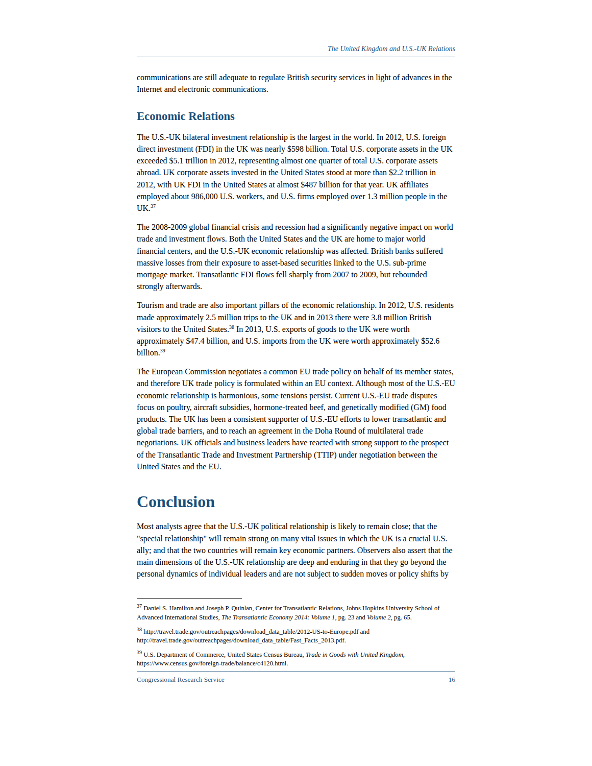The United Kingdom and U.S.-UK Relations
communications are still adequate to regulate British security services in light of advances in the Internet and electronic communications.
Economic Relations
The U.S.-UK bilateral investment relationship is the largest in the world. In 2012, U.S. foreign direct investment (FDI) in the UK was nearly $598 billion. Total U.S. corporate assets in the UK exceeded $5.1 trillion in 2012, representing almost one quarter of total U.S. corporate assets abroad. UK corporate assets invested in the United States stood at more than $2.2 trillion in 2012, with UK FDI in the United States at almost $487 billion for that year. UK affiliates employed about 986,000 U.S. workers, and U.S. firms employed over 1.3 million people in the UK.37
The 2008-2009 global financial crisis and recession had a significantly negative impact on world trade and investment flows. Both the United States and the UK are home to major world financial centers, and the U.S.-UK economic relationship was affected. British banks suffered massive losses from their exposure to asset-based securities linked to the U.S. sub-prime mortgage market. Transatlantic FDI flows fell sharply from 2007 to 2009, but rebounded strongly afterwards.
Tourism and trade are also important pillars of the economic relationship. In 2012, U.S. residents made approximately 2.5 million trips to the UK and in 2013 there were 3.8 million British visitors to the United States.38 In 2013, U.S. exports of goods to the UK were worth approximately $47.4 billion, and U.S. imports from the UK were worth approximately $52.6 billion.39
The European Commission negotiates a common EU trade policy on behalf of its member states, and therefore UK trade policy is formulated within an EU context. Although most of the U.S.-EU economic relationship is harmonious, some tensions persist. Current U.S.-EU trade disputes focus on poultry, aircraft subsidies, hormone-treated beef, and genetically modified (GM) food products. The UK has been a consistent supporter of U.S.-EU efforts to lower transatlantic and global trade barriers, and to reach an agreement in the Doha Round of multilateral trade negotiations. UK officials and business leaders have reacted with strong support to the prospect of the Transatlantic Trade and Investment Partnership (TTIP) under negotiation between the United States and the EU.
Conclusion
Most analysts agree that the U.S.-UK political relationship is likely to remain close; that the "special relationship" will remain strong on many vital issues in which the UK is a crucial U.S. ally; and that the two countries will remain key economic partners. Observers also assert that the main dimensions of the U.S.-UK relationship are deep and enduring in that they go beyond the personal dynamics of individual leaders and are not subject to sudden moves or policy shifts by
37 Daniel S. Hamilton and Joseph P. Quinlan, Center for Transatlantic Relations, Johns Hopkins University School of Advanced International Studies, The Transatlantic Economy 2014: Volume 1, pg. 23 and Volume 2, pg. 65.
38 http://travel.trade.gov/outreachpages/download_data_table/2012-US-to-Europe.pdf and http://travel.trade.gov/outreachpages/download_data_table/Fast_Facts_2013.pdf.
39 U.S. Department of Commerce, United States Census Bureau, Trade in Goods with United Kingdom, https://www.census.gov/foreign-trade/balance/c4120.html.
Congressional Research Service
16